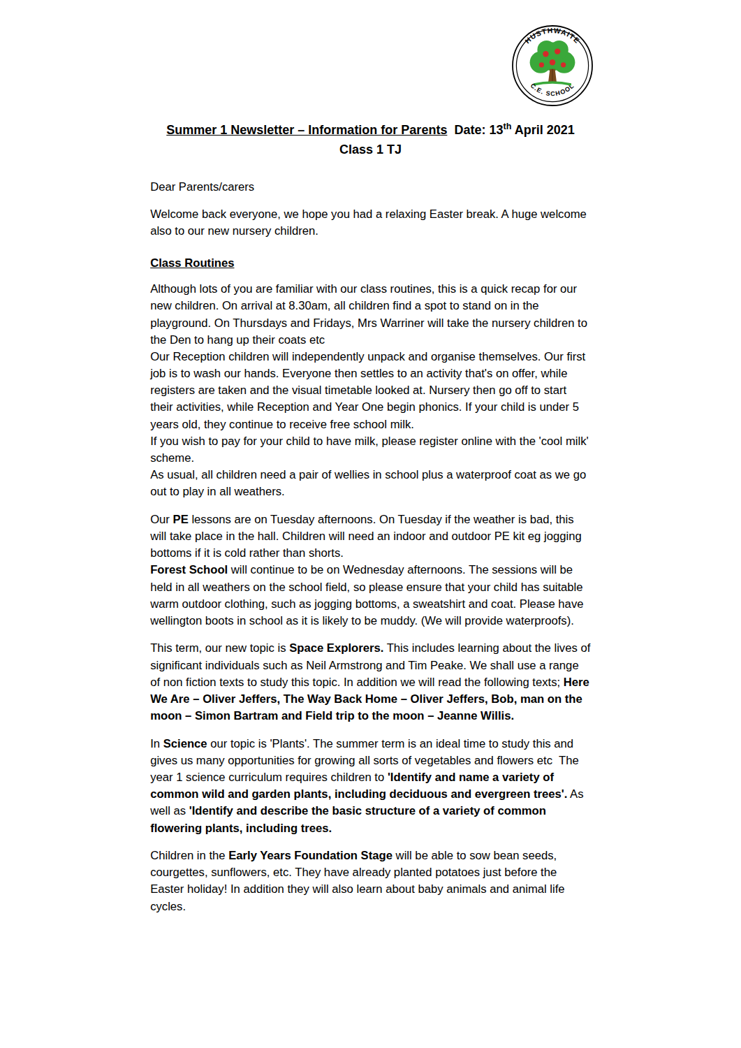HUSTHWAITE C.E. SCHOOL
Summer 1 Newsletter – Information for Parents Date: 13th April 2021
Class 1 TJ
Dear Parents/carers
Welcome back everyone, we hope you had a relaxing Easter break. A huge welcome also to our new nursery children.
Class Routines
Although lots of you are familiar with our class routines, this is a quick recap for our new children. On arrival at 8.30am, all children find a spot to stand on in the playground. On Thursdays and Fridays, Mrs Warriner will take the nursery children to the Den to hang up their coats etc
Our Reception children will independently unpack and organise themselves. Our first job is to wash our hands. Everyone then settles to an activity that's on offer, while registers are taken and the visual timetable looked at. Nursery then go off to start their activities, while Reception and Year One begin phonics. If your child is under 5 years old, they continue to receive free school milk.
If you wish to pay for your child to have milk, please register online with the 'cool milk' scheme.
As usual, all children need a pair of wellies in school plus a waterproof coat as we go out to play in all weathers.
Our PE lessons are on Tuesday afternoons. On Tuesday if the weather is bad, this will take place in the hall. Children will need an indoor and outdoor PE kit eg jogging bottoms if it is cold rather than shorts.
Forest School will continue to be on Wednesday afternoons. The sessions will be held in all weathers on the school field, so please ensure that your child has suitable warm outdoor clothing, such as jogging bottoms, a sweatshirt and coat. Please have wellington boots in school as it is likely to be muddy. (We will provide waterproofs).
This term, our new topic is Space Explorers. This includes learning about the lives of significant individuals such as Neil Armstrong and Tim Peake. We shall use a range of non fiction texts to study this topic. In addition we will read the following texts; Here We Are – Oliver Jeffers, The Way Back Home – Oliver Jeffers, Bob, man on the moon – Simon Bartram and Field trip to the moon – Jeanne Willis.
In Science our topic is 'Plants'. The summer term is an ideal time to study this and gives us many opportunities for growing all sorts of vegetables and flowers etc The year 1 science curriculum requires children to 'Identify and name a variety of common wild and garden plants, including deciduous and evergreen trees'. As well as 'Identify and describe the basic structure of a variety of common flowering plants, including trees.
Children in the Early Years Foundation Stage will be able to sow bean seeds, courgettes, sunflowers, etc. They have already planted potatoes just before the Easter holiday! In addition they will also learn about baby animals and animal life cycles.